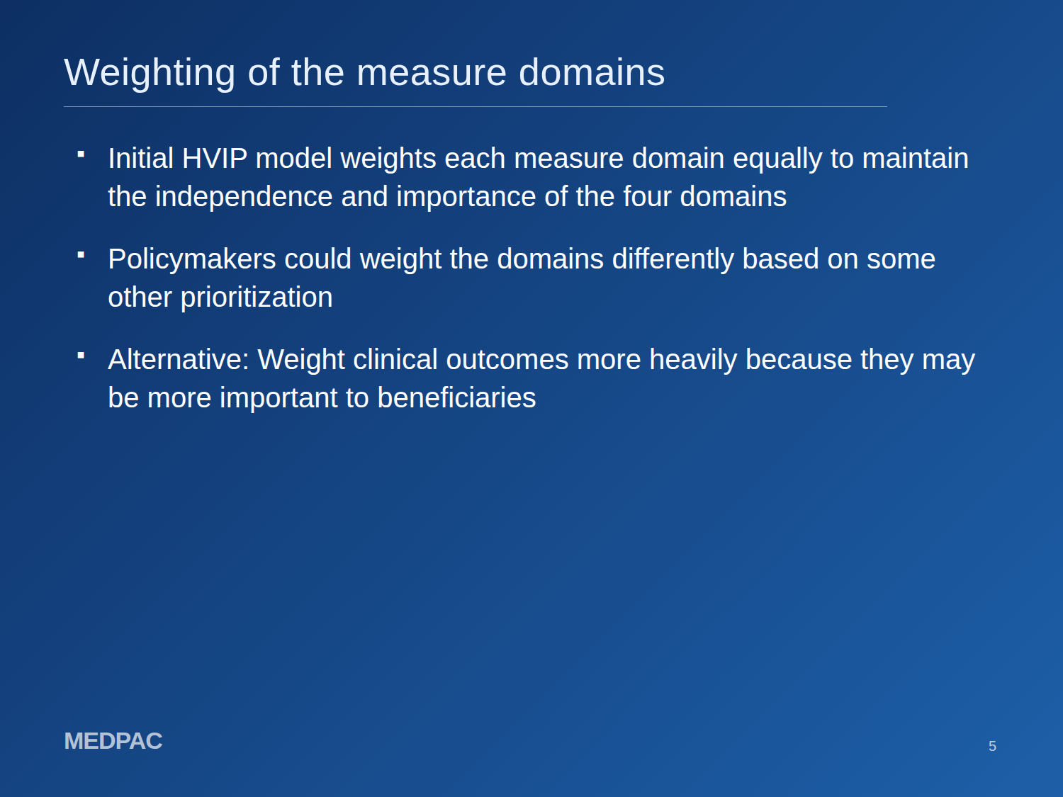Weighting of the measure domains
Initial HVIP model weights each measure domain equally to maintain the independence and importance of the four domains
Policymakers could weight the domains differently based on some other prioritization
Alternative: Weight clinical outcomes more heavily because they may be more important to beneficiaries
MEDPAC
5